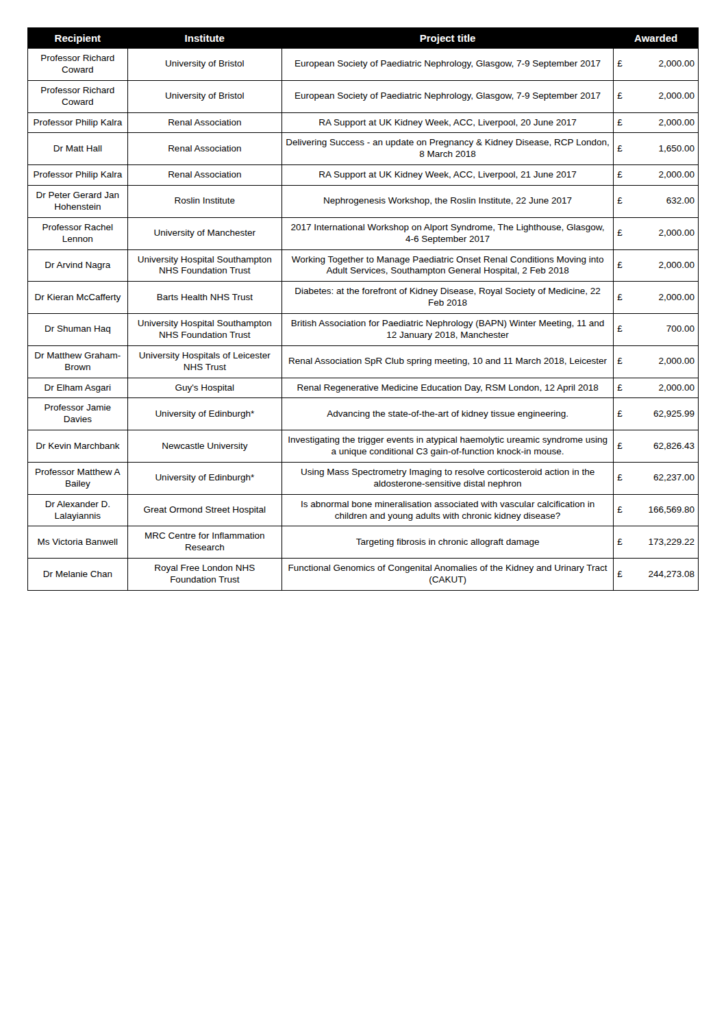| Recipient | Institute | Project title | Awarded |
| --- | --- | --- | --- |
| Professor Richard Coward | University of Bristol | European Society of Paediatric Nephrology, Glasgow, 7-9 September 2017 | £ | 2,000.00 |
| Professor Richard Coward | University of Bristol | European Society of Paediatric Nephrology, Glasgow, 7-9 September 2017 | £ | 2,000.00 |
| Professor Philip Kalra | Renal Association | RA Support at UK Kidney Week, ACC, Liverpool, 20 June 2017 | £ | 2,000.00 |
| Dr Matt Hall | Renal Association | Delivering Success - an update on Pregnancy & Kidney Disease, RCP London, 8 March 2018 | £ | 1,650.00 |
| Professor Philip Kalra | Renal Association | RA Support at UK Kidney Week, ACC, Liverpool, 21 June 2017 | £ | 2,000.00 |
| Dr Peter Gerard Jan Hohenstein | Roslin Institute | Nephrogenesis Workshop, the Roslin Institute, 22 June 2017 | £ | 632.00 |
| Professor Rachel Lennon | University of Manchester | 2017 International Workshop on Alport Syndrome, The Lighthouse, Glasgow, 4-6 September 2017 | £ | 2,000.00 |
| Dr Arvind Nagra | University Hospital Southampton NHS Foundation Trust | Working Together to Manage Paediatric Onset Renal Conditions Moving into Adult Services, Southampton General Hospital, 2 Feb 2018 | £ | 2,000.00 |
| Dr Kieran McCafferty | Barts Health NHS Trust | Diabetes: at the forefront of Kidney Disease, Royal Society of Medicine, 22 Feb 2018 | £ | 2,000.00 |
| Dr Shuman Haq | University Hospital Southampton NHS Foundation Trust | British Association for Paediatric Nephrology (BAPN) Winter Meeting, 11 and 12 January 2018, Manchester | £ | 700.00 |
| Dr Matthew Graham-Brown | University Hospitals of Leicester NHS Trust | Renal Association SpR Club spring meeting, 10 and 11 March 2018, Leicester | £ | 2,000.00 |
| Dr Elham Asgari | Guy's Hospital | Renal Regenerative Medicine Education Day, RSM London, 12 April 2018 | £ | 2,000.00 |
| Professor Jamie Davies | University of Edinburgh* | Advancing the state-of-the-art of kidney tissue engineering. | £ | 62,925.99 |
| Dr Kevin Marchbank | Newcastle University | Investigating the trigger events in atypical haemolytic ureamic syndrome using a unique conditional C3 gain-of-function knock-in mouse. | £ | 62,826.43 |
| Professor Matthew A Bailey | University of Edinburgh* | Using Mass Spectrometry Imaging to resolve corticosteroid action in the aldosterone-sensitive distal nephron | £ | 62,237.00 |
| Dr Alexander D. Lalayiannis | Great Ormond Street Hospital | Is abnormal bone mineralisation associated with vascular calcification in children and young adults with chronic kidney disease? | £ | 166,569.80 |
| Ms Victoria Banwell | MRC Centre for Inflammation Research | Targeting fibrosis in chronic allograft damage | £ | 173,229.22 |
| Dr Melanie Chan | Royal Free London NHS Foundation Trust | Functional Genomics of Congenital Anomalies of the Kidney and Urinary Tract (CAKUT) | £ | 244,273.08 |